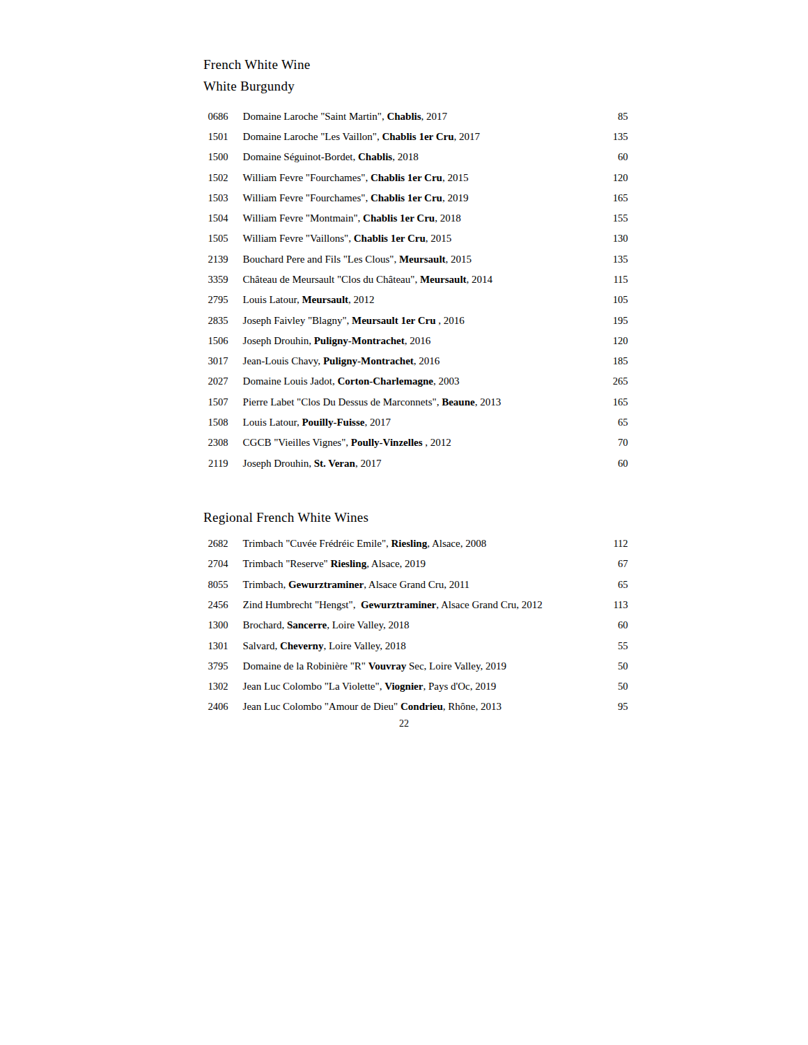French White Wine
White Burgundy
| 0686 | Domaine Laroche "Saint Martin", Chablis , 2017 | 85 |
| 1501 | Domaine Laroche "Les Vaillon", Chablis 1er Cru , 2017 | 135 |
| 1500 | Domaine Séguinot-Bordet, Chablis , 2018 | 60 |
| 1502 | William Fevre "Fourchames", Chablis 1er Cru , 2015 | 120 |
| 1503 | William Fevre "Fourchames", Chablis 1er Cru , 2019 | 165 |
| 1504 | William Fevre "Montmain", Chablis 1er Cru , 2018 | 155 |
| 1505 | William Fevre "Vaillons", Chablis 1er Cru , 2015 | 130 |
| 2139 | Bouchard Pere and Fils "Les Clous", Meursault , 2015 | 135 |
| 3359 | Château de Meursault "Clos du Château", Meursault , 2014 | 115 |
| 2795 | Louis Latour, Meursault , 2012 | 105 |
| 2835 | Joseph Faivley "Blagny", Meursault 1er Cru , 2016 | 195 |
| 1506 | Joseph Drouhin, Puligny-Montrachet , 2016 | 120 |
| 3017 | Jean-Louis Chavy, Puligny-Montrachet , 2016 | 185 |
| 2027 | Domaine Louis Jadot, Corton-Charlemagne , 2003 | 265 |
| 1507 | Pierre Labet "Clos Du Dessus de Marconnets", Beaune , 2013 | 165 |
| 1508 | Louis Latour, Pouilly-Fuisse , 2017 | 65 |
| 2308 | CGCB "Vieilles Vignes", Poully-Vinzelles , 2012 | 70 |
| 2119 | Joseph Drouhin, St. Veran , 2017 | 60 |
Regional French White Wines
| 2682 | Trimbach "Cuvée Frédréic Emile", Riesling , Alsace, 2008 | 112 |
| 2704 | Trimbach "Reserve" Riesling , Alsace, 2019 | 67 |
| 8055 | Trimbach, Gewurztraminer , Alsace Grand Cru, 2011 | 65 |
| 2456 | Zind Humbrecht "Hengst", Gewurztraminer , Alsace Grand Cru, 2012 | 113 |
| 1300 | Brochard, Sancerre , Loire Valley, 2018 | 60 |
| 1301 | Salvard, Cheverny , Loire Valley, 2018 | 55 |
| 3795 | Domaine de la Robinière "R" Vouvray Sec, Loire Valley, 2019 | 50 |
| 1302 | Jean Luc Colombo "La Violette", Viognier , Pays d'Oc, 2019 | 50 |
| 2406 | Jean Luc Colombo "Amour de Dieu" Condrieu , Rhône, 2013 | 95 |
22